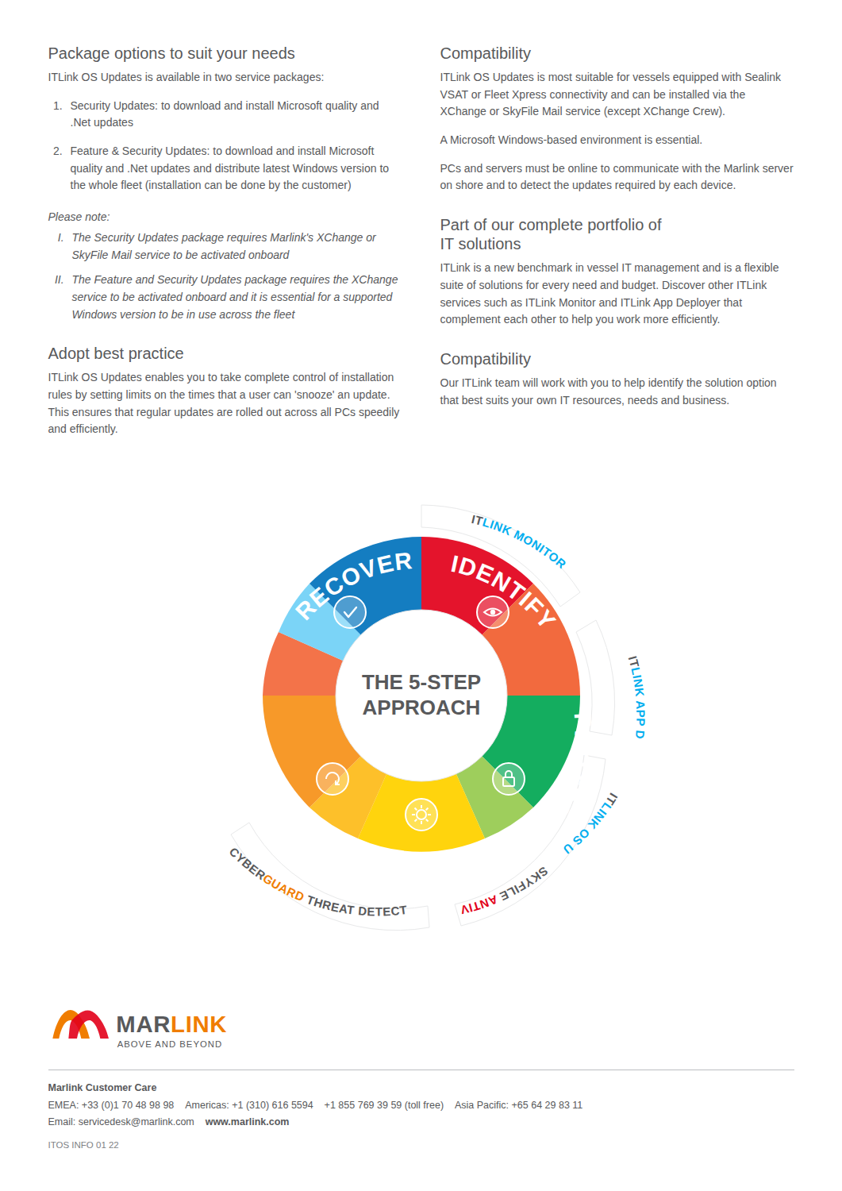Package options to suit your needs
ITLink OS Updates is available in two service packages:
Security Updates: to download and install Microsoft quality and .Net updates
Feature & Security Updates: to download and install Microsoft quality and .Net updates and distribute latest Windows version to the whole fleet (installation can be done by the customer)
Please note:
The Security Updates package requires Marlink's XChange or SkyFile Mail service to be activated onboard
The Feature and Security Updates package requires the XChange service to be activated onboard and it is essential for a supported Windows version to be in use across the fleet
Adopt best practice
ITLink OS Updates enables you to take complete control of installation rules by setting limits on the times that a user can 'snooze' an update. This ensures that regular updates are rolled out across all PCs speedily and efficiently.
Compatibility
ITLink OS Updates is most suitable for vessels equipped with Sealink VSAT or Fleet Xpress connectivity and can be installed via the XChange or SkyFile Mail service (except XChange Crew).
A Microsoft Windows-based environment is essential.
PCs and servers must be online to communicate with the Marlink server on shore and to detect the updates required by each device.
Part of our complete portfolio of
IT solutions
ITLink is a new benchmark in vessel IT management and is a flexible suite of solutions for every need and budget. Discover other ITLink services such as ITLink Monitor and ITLink App Deployer that complement each other to help you work more efficiently.
Compatibility
Our ITLink team will work with you to help identify the solution option that best suits your own IT resources, needs and business.
THE 5-STEP APPROACH IDENTIFY PROTECT DETECT RESPOND RECOVER ITLINK MONITOR ITLINK APP DEPLOYER ITLINK OS UPDATES SKYFILE ANTIVIRUS CYBERGUARD THREAT DETECTION
MARLINK ABOVE AND BEYOND
Marlink Customer Care
EMEA: +33 (0)1 70 48 98 98 Americas: +1 (310) 616 5594 +1 855 769 39 59 (toll free) Asia Pacific: +65 64 29 83 11
Email: servicedesk@marlink.com www.marlink.com
ITOS INFO 01 22